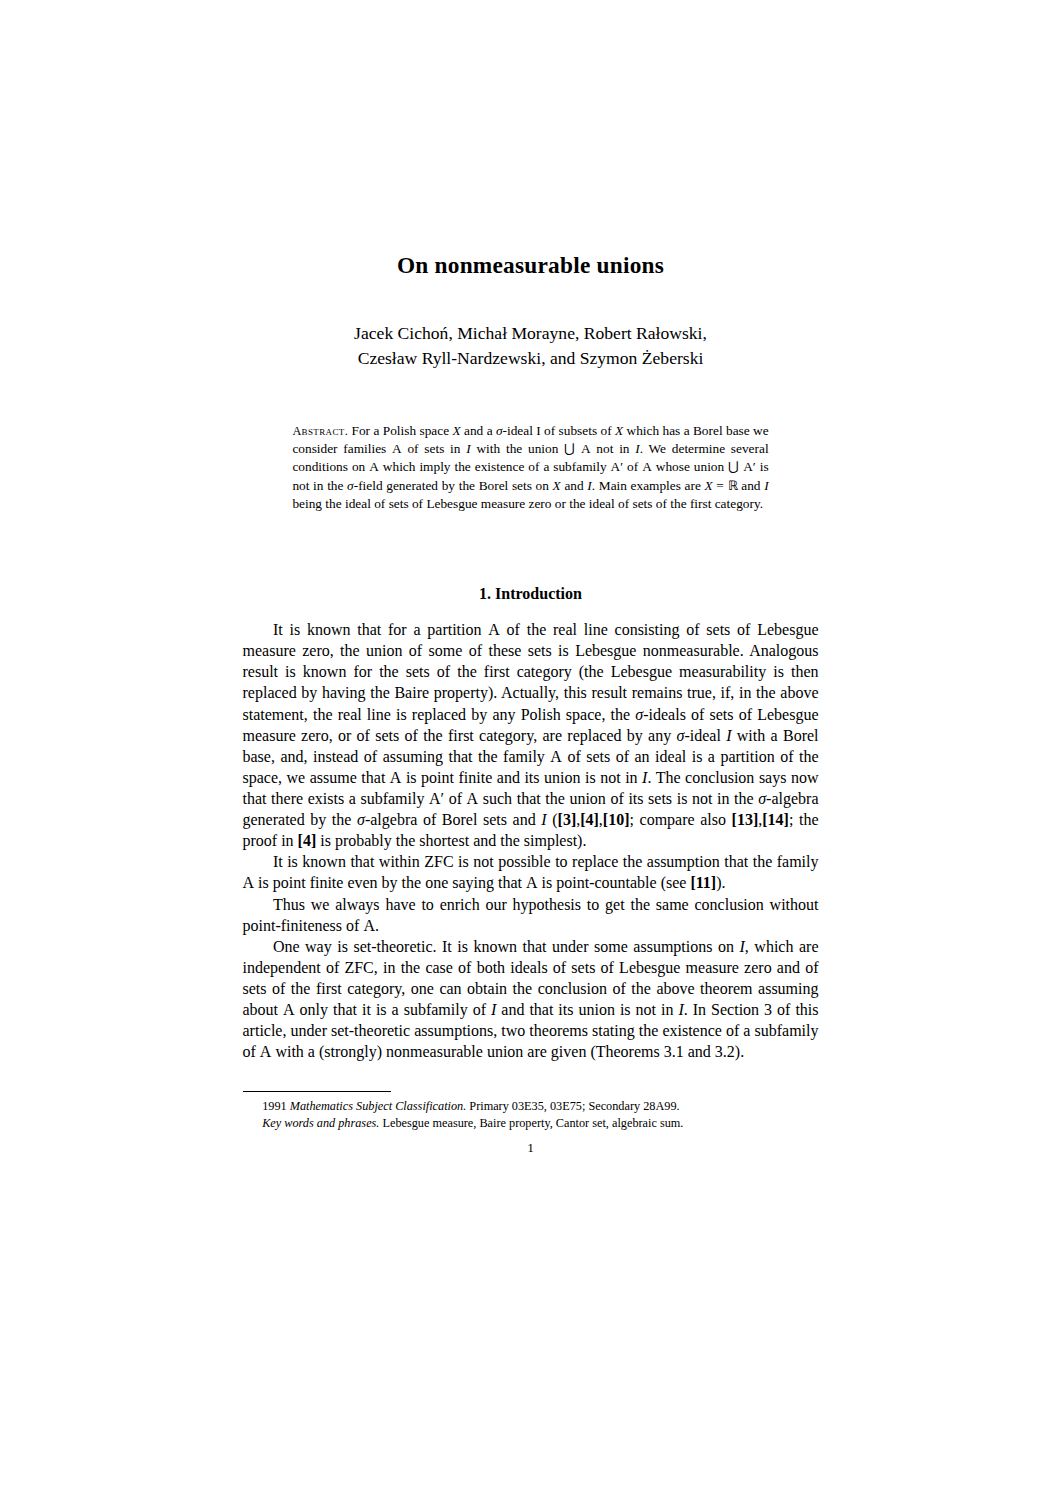On nonmeasurable unions
Jacek Cichoń, Michał Morayne, Robert Rałowski,
Czesław Ryll-Nardzewski, and Szymon Żeberski
Abstract. For a Polish space X and a σ-ideal I of subsets of X which has a Borel base we consider families A of sets in I with the union ⋃ A not in I. We determine several conditions on A which imply the existence of a subfamily A′ of A whose union ⋃ A′ is not in the σ-field generated by the Borel sets on X and I. Main examples are X = ℝ and I being the ideal of sets of Lebesgue measure zero or the ideal of sets of the first category.
1. Introduction
It is known that for a partition A of the real line consisting of sets of Lebesgue measure zero, the union of some of these sets is Lebesgue nonmeasurable. Analogous result is known for the sets of the first category (the Lebesgue measurability is then replaced by having the Baire property). Actually, this result remains true, if, in the above statement, the real line is replaced by any Polish space, the σ-ideals of sets of Lebesgue measure zero, or of sets of the first category, are replaced by any σ-ideal I with a Borel base, and, instead of assuming that the family A of sets of an ideal is a partition of the space, we assume that A is point finite and its union is not in I. The conclusion says now that there exists a subfamily A′ of A such that the union of its sets is not in the σ-algebra generated by the σ-algebra of Borel sets and I ([3],[4],[10]; compare also [13],[14]; the proof in [4] is probably the shortest and the simplest).
It is known that within ZFC is not possible to replace the assumption that the family A is point finite even by the one saying that A is point-countable (see [11]).
Thus we always have to enrich our hypothesis to get the same conclusion without point-finiteness of A.
One way is set-theoretic. It is known that under some assumptions on I, which are independent of ZFC, in the case of both ideals of sets of Lebesgue measure zero and of sets of the first category, one can obtain the conclusion of the above theorem assuming about A only that it is a subfamily of I and that its union is not in I. In Section 3 of this article, under set-theoretic assumptions, two theorems stating the existence of a subfamily of A with a (strongly) nonmeasurable union are given (Theorems 3.1 and 3.2).
1991 Mathematics Subject Classification. Primary 03E35, 03E75; Secondary 28A99.
Key words and phrases. Lebesgue measure, Baire property, Cantor set, algebraic sum.
1